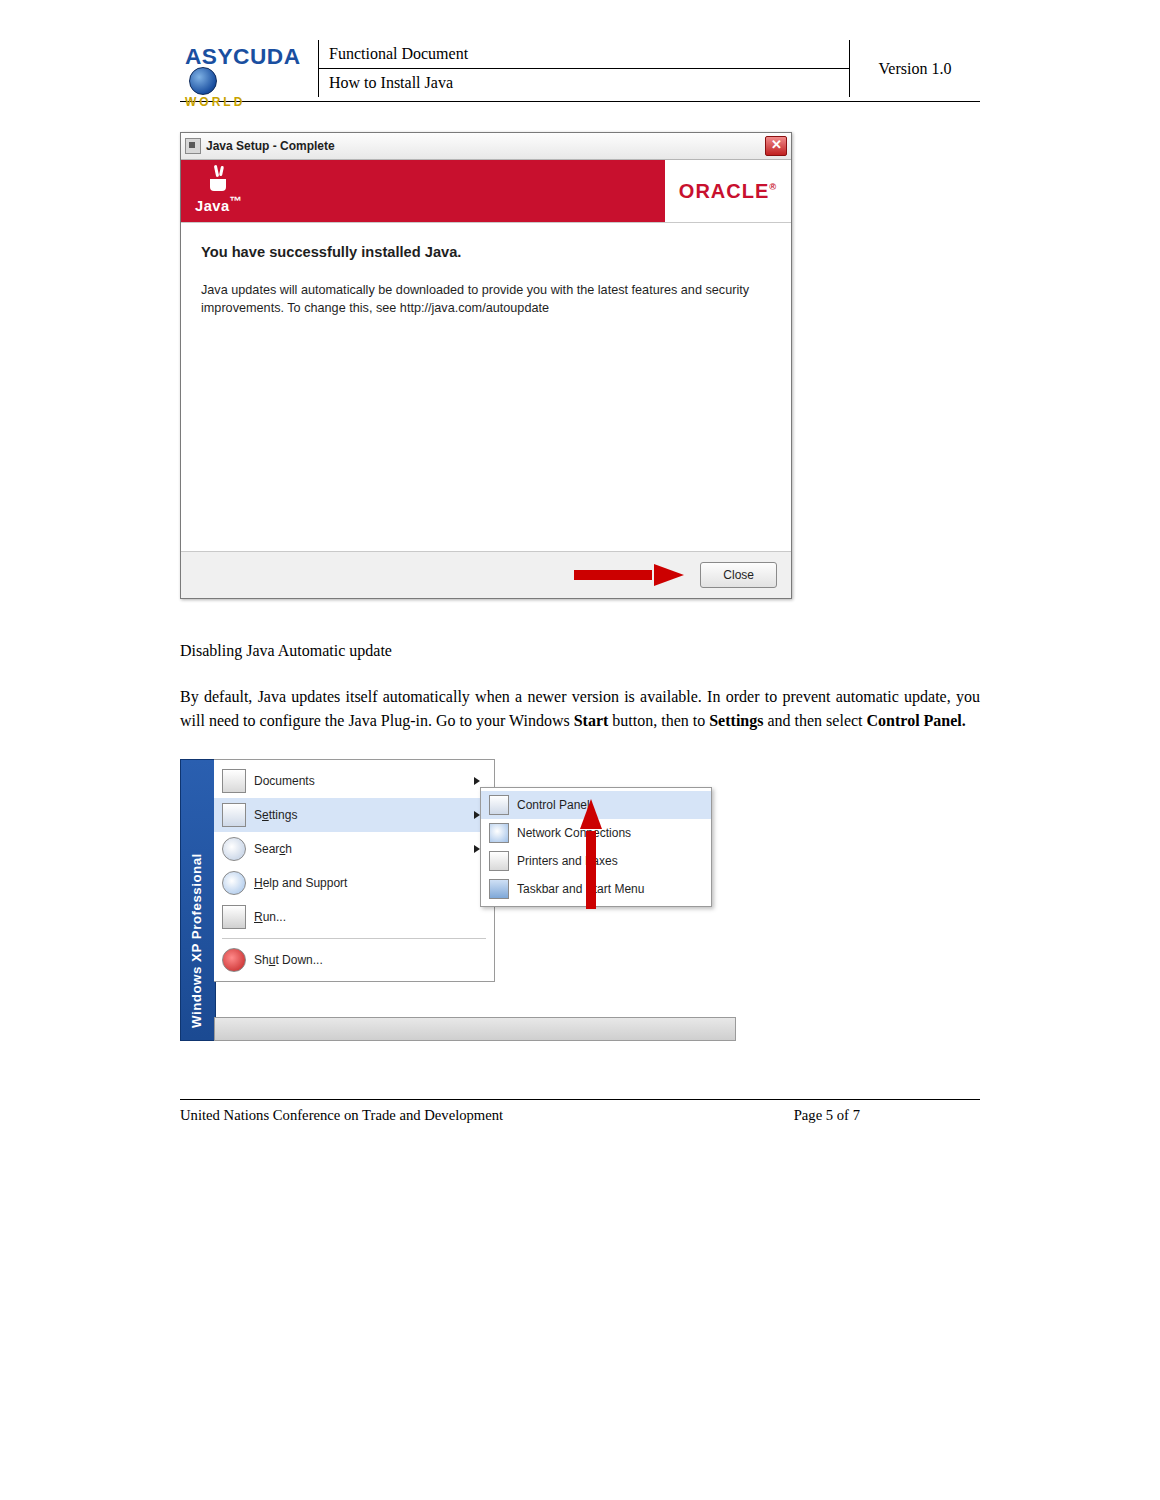ASYCUDA
WORLD
Functional Document
How to Install Java
Version 1.0
Java Setup - Complete
✕
Java™
ORACLE®
You have successfully installed Java.
Java updates will automatically be downloaded to provide you with the latest features and security improvements. To change this, see http://java.com/autoupdate
Close
Disabling Java Automatic update
By default, Java updates itself automatically when a newer version is available. In order to prevent automatic update, you will need to configure the Java Plug-in. Go to your Windows Start button, then to Settings and then select Control Panel.
Windows XP Professional
Documents
Settings
Search
Help and Support
Run...
Shut Down...
Control Panel
Network Connections
Printers and Faxes
Taskbar and Start Menu
United Nations Conference on Trade and Development
Page 5 of 7